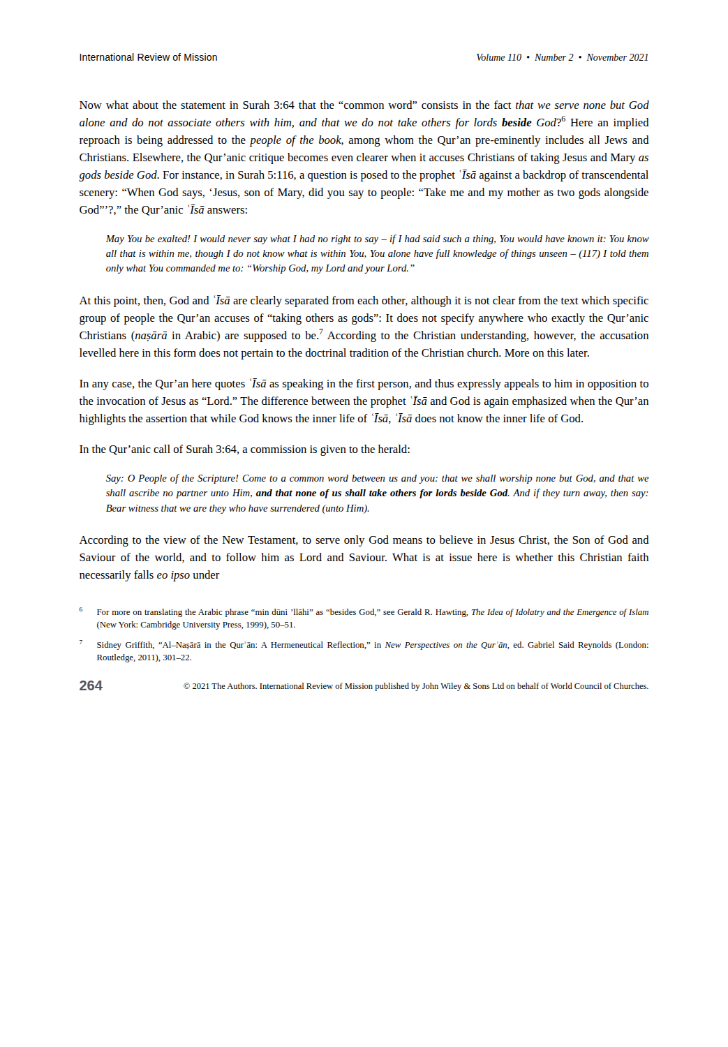International Review of Mission Volume 110 • Number 2 • November 2021
Now what about the statement in Surah 3:64 that the “common word” consists in the fact that we serve none but God alone and do not associate others with him, and that we do not take others for lords beside God?6 Here an implied reproach is being addressed to the people of the book, among whom the Qur’an pre-eminently includes all Jews and Christians. Elsewhere, the Qur’anic critique becomes even clearer when it accuses Christians of taking Jesus and Mary as gods beside God. For instance, in Surah 5:116, a question is posed to the prophet ʿĪsā against a backdrop of transcendental scenery: “When God says, ‘Jesus, son of Mary, did you say to people: “Take me and my mother as two gods alongside God”’?,” the Qur’anic ʿĪsā answers:
May You be exalted! I would never say what I had no right to say – if I had said such a thing, You would have known it: You know all that is within me, though I do not know what is within You, You alone have full knowledge of things unseen – (117) I told them only what You commanded me to: “Worship God, my Lord and your Lord.”
At this point, then, God and ʿĪsā are clearly separated from each other, although it is not clear from the text which specific group of people the Qur’an accuses of “taking others as gods”: It does not specify anywhere who exactly the Qur’anic Christians (naṣārā in Arabic) are supposed to be.7 According to the Christian understanding, however, the accusation levelled here in this form does not pertain to the doctrinal tradition of the Christian church. More on this later.
In any case, the Qur’an here quotes ʿĪsā as speaking in the first person, and thus expressly appeals to him in opposition to the invocation of Jesus as “Lord.” The difference between the prophet ʿĪsā and God is again emphasized when the Qur’an highlights the assertion that while God knows the inner life of ʿĪsā, ʿĪsā does not know the inner life of God.
In the Qur’anic call of Surah 3:64, a commission is given to the herald:
Say: O People of the Scripture! Come to a common word between us and you: that we shall worship none but God, and that we shall ascribe no partner unto Him, and that none of us shall take others for lords beside God. And if they turn away, then say: Bear witness that we are they who have surrendered (unto Him).
According to the view of the New Testament, to serve only God means to believe in Jesus Christ, the Son of God and Saviour of the world, and to follow him as Lord and Saviour. What is at issue here is whether this Christian faith necessarily falls eo ipso under
6 For more on translating the Arabic phrase “min dūni ’llāhi” as “besides God,” see Gerald R. Hawting, The Idea of Idolatry and the Emergence of Islam (New York: Cambridge University Press, 1999), 50–51.
7 Sidney Griffith, “Al–Naṣārā in the Qurʾān: A Hermeneutical Reflection,” in New Perspectives on the Qurʾān, ed. Gabriel Said Reynolds (London: Routledge, 2011), 301–22.
264 © 2021 The Authors. International Review of Mission published by John Wiley & Sons Ltd on behalf of World Council of Churches.